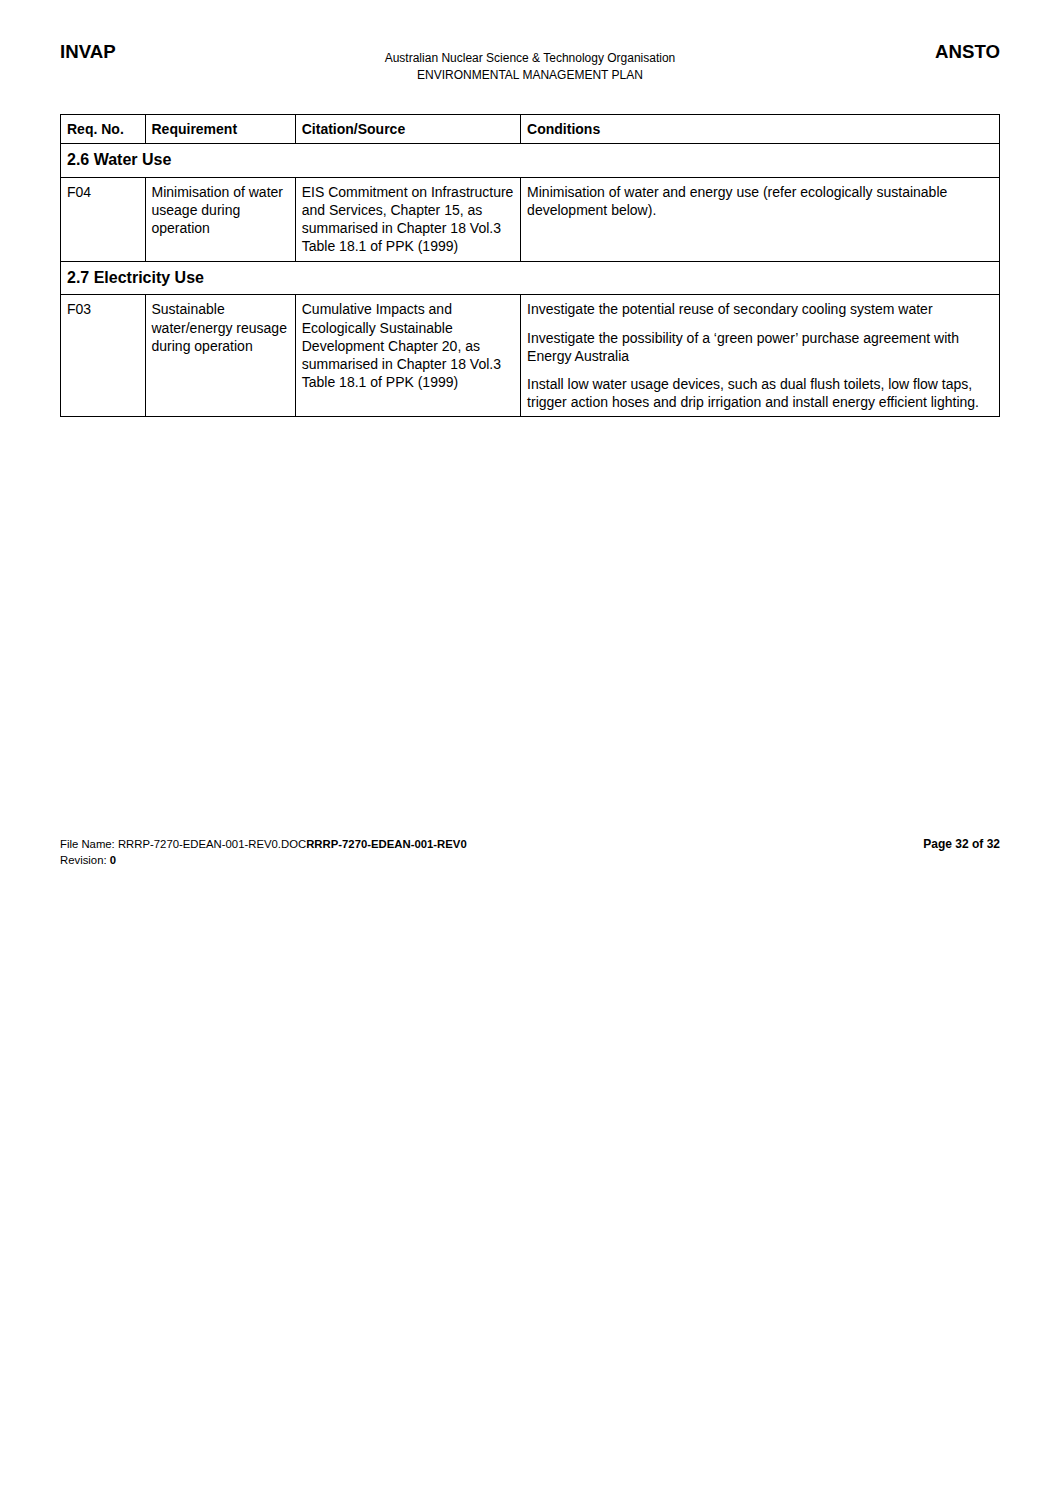INVAP
ANSTO
Australian Nuclear Science & Technology Organisation
ENVIRONMENTAL MANAGEMENT PLAN
| Req. No. | Requirement | Citation/Source | Conditions |
| --- | --- | --- | --- |
| 2.6 Water Use |
| F04 | Minimisation of water useage during operation | EIS Commitment on Infrastructure and Services, Chapter 15, as summarised in Chapter 18 Vol.3 Table 18.1 of PPK (1999) | Minimisation of water and energy use (refer ecologically sustainable development below). |
| 2.7 Electricity Use |
| F03 | Sustainable water/energy reusage during operation | Cumulative Impacts and Ecologically Sustainable Development Chapter 20, as summarised in Chapter 18 Vol.3 Table 18.1 of PPK (1999) | Investigate the potential reuse of secondary cooling system water Investigate the possibility of a ‘green power’ purchase agreement with Energy Australia Install low water usage devices, such as dual flush toilets, low flow taps, trigger action hoses and drip irrigation and install energy efficient lighting. |
File Name: RRRP-7270-EDEAN-001-REV0.DOCRRRP-7270-EDEAN-001-REV0
Revision: 0
Page 32 of 32